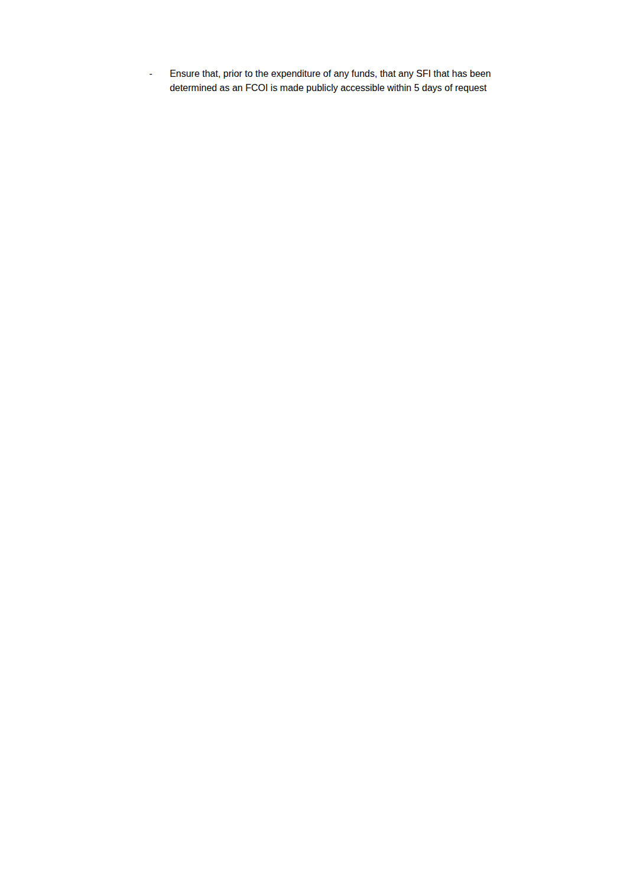Ensure that, prior to the expenditure of any funds, that any SFI that has been determined as an FCOI is made publicly accessible within 5 days of request